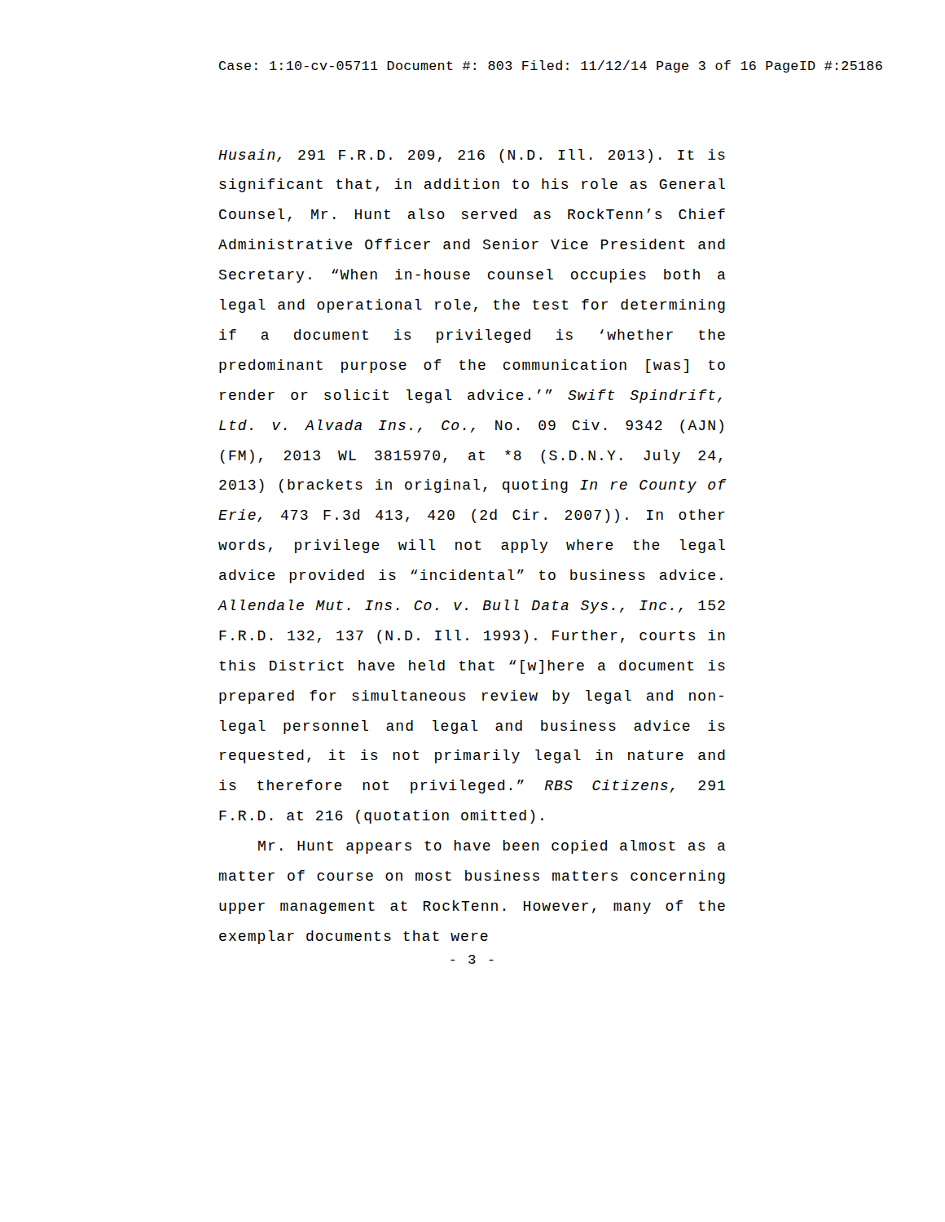Case: 1:10-cv-05711 Document #: 803 Filed: 11/12/14 Page 3 of 16 PageID #:25186
Husain, 291 F.R.D. 209, 216 (N.D. Ill. 2013). It is significant that, in addition to his role as General Counsel, Mr. Hunt also served as RockTenn’s Chief Administrative Officer and Senior Vice President and Secretary. “When in-house counsel occupies both a legal and operational role, the test for determining if a document is privileged is ‘whether the predominant purpose of the communication [was] to render or solicit legal advice.’” Swift Spindrift, Ltd. v. Alvada Ins., Co., No. 09 Civ. 9342 (AJN)(FM), 2013 WL 3815970, at *8 (S.D.N.Y. July 24, 2013) (brackets in original, quoting In re County of Erie, 473 F.3d 413, 420 (2d Cir. 2007)). In other words, privilege will not apply where the legal advice provided is “incidental” to business advice. Allendale Mut. Ins. Co. v. Bull Data Sys., Inc., 152 F.R.D. 132, 137 (N.D. Ill. 1993). Further, courts in this District have held that “[w]here a document is prepared for simultaneous review by legal and non-legal personnel and legal and business advice is requested, it is not primarily legal in nature and is therefore not privileged.” RBS Citizens, 291 F.R.D. at 216 (quotation omitted).
Mr. Hunt appears to have been copied almost as a matter of course on most business matters concerning upper management at RockTenn. However, many of the exemplar documents that were
- 3 -